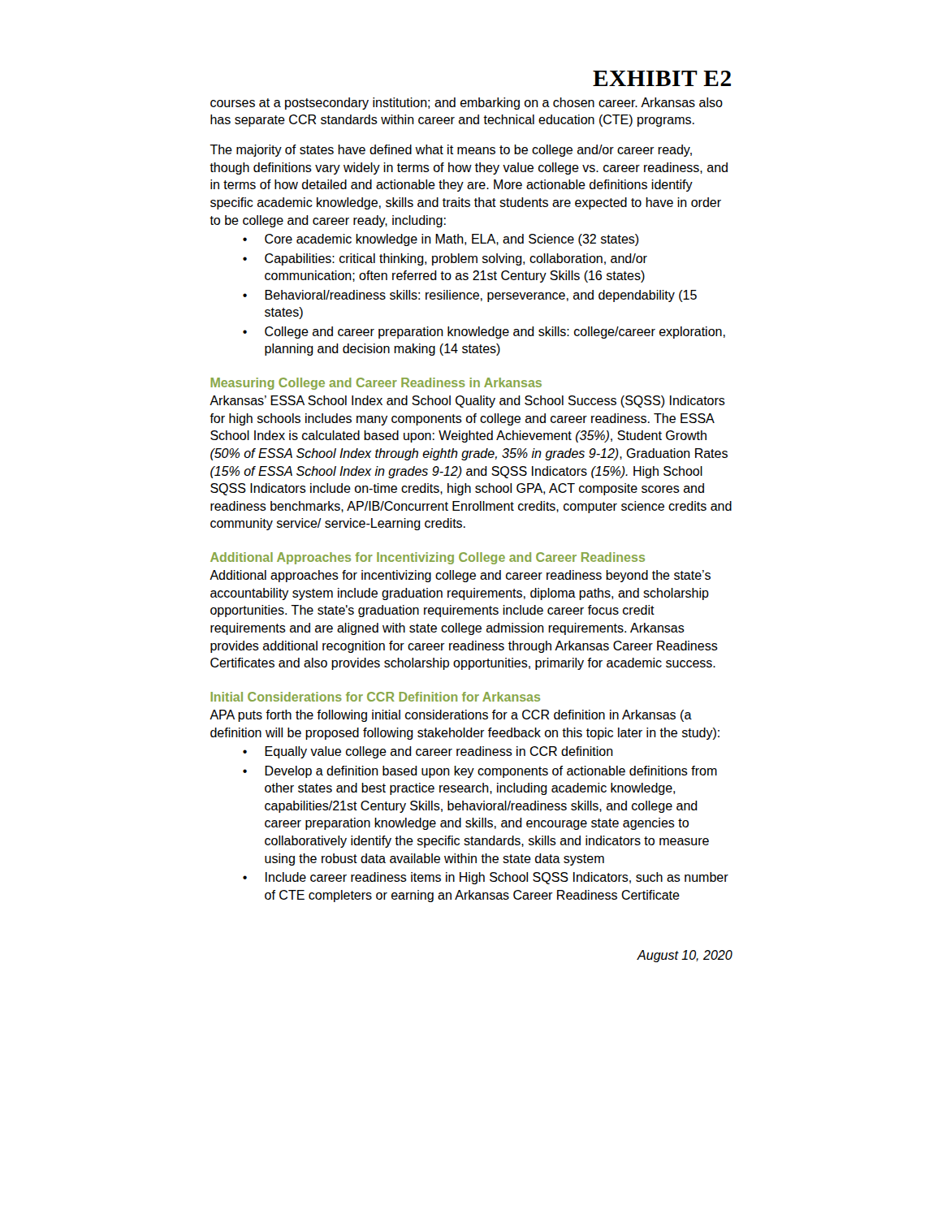EXHIBIT E2
courses at a postsecondary institution; and embarking on a chosen career. Arkansas also has separate CCR standards within career and technical education (CTE) programs.
The majority of states have defined what it means to be college and/or career ready, though definitions vary widely in terms of how they value college vs. career readiness, and in terms of how detailed and actionable they are. More actionable definitions identify specific academic knowledge, skills and traits that students are expected to have in order to be college and career ready, including:
Core academic knowledge in Math, ELA, and Science (32 states)
Capabilities: critical thinking, problem solving, collaboration, and/or communication; often referred to as 21st Century Skills (16 states)
Behavioral/readiness skills: resilience, perseverance, and dependability (15 states)
College and career preparation knowledge and skills: college/career exploration, planning and decision making (14 states)
Measuring College and Career Readiness in Arkansas
Arkansas’ ESSA School Index and School Quality and School Success (SQSS) Indicators for high schools includes many components of college and career readiness. The ESSA School Index is calculated based upon: Weighted Achievement (35%), Student Growth (50% of ESSA School Index through eighth grade, 35% in grades 9-12), Graduation Rates (15% of ESSA School Index in grades 9-12) and SQSS Indicators (15%). High School SQSS Indicators include on-time credits, high school GPA, ACT composite scores and readiness benchmarks, AP/IB/Concurrent Enrollment credits, computer science credits and community service/ service-Learning credits.
Additional Approaches for Incentivizing College and Career Readiness
Additional approaches for incentivizing college and career readiness beyond the state’s accountability system include graduation requirements, diploma paths, and scholarship opportunities. The state's graduation requirements include career focus credit requirements and are aligned with state college admission requirements. Arkansas provides additional recognition for career readiness through Arkansas Career Readiness Certificates and also provides scholarship opportunities, primarily for academic success.
Initial Considerations for CCR Definition for Arkansas
APA puts forth the following initial considerations for a CCR definition in Arkansas (a definition will be proposed following stakeholder feedback on this topic later in the study):
Equally value college and career readiness in CCR definition
Develop a definition based upon key components of actionable definitions from other states and best practice research, including academic knowledge, capabilities/21st Century Skills, behavioral/readiness skills, and college and career preparation knowledge and skills, and encourage state agencies to collaboratively identify the specific standards, skills and indicators to measure using the robust data available within the state data system
Include career readiness items in High School SQSS Indicators, such as number of CTE completers or earning an Arkansas Career Readiness Certificate
August 10, 2020